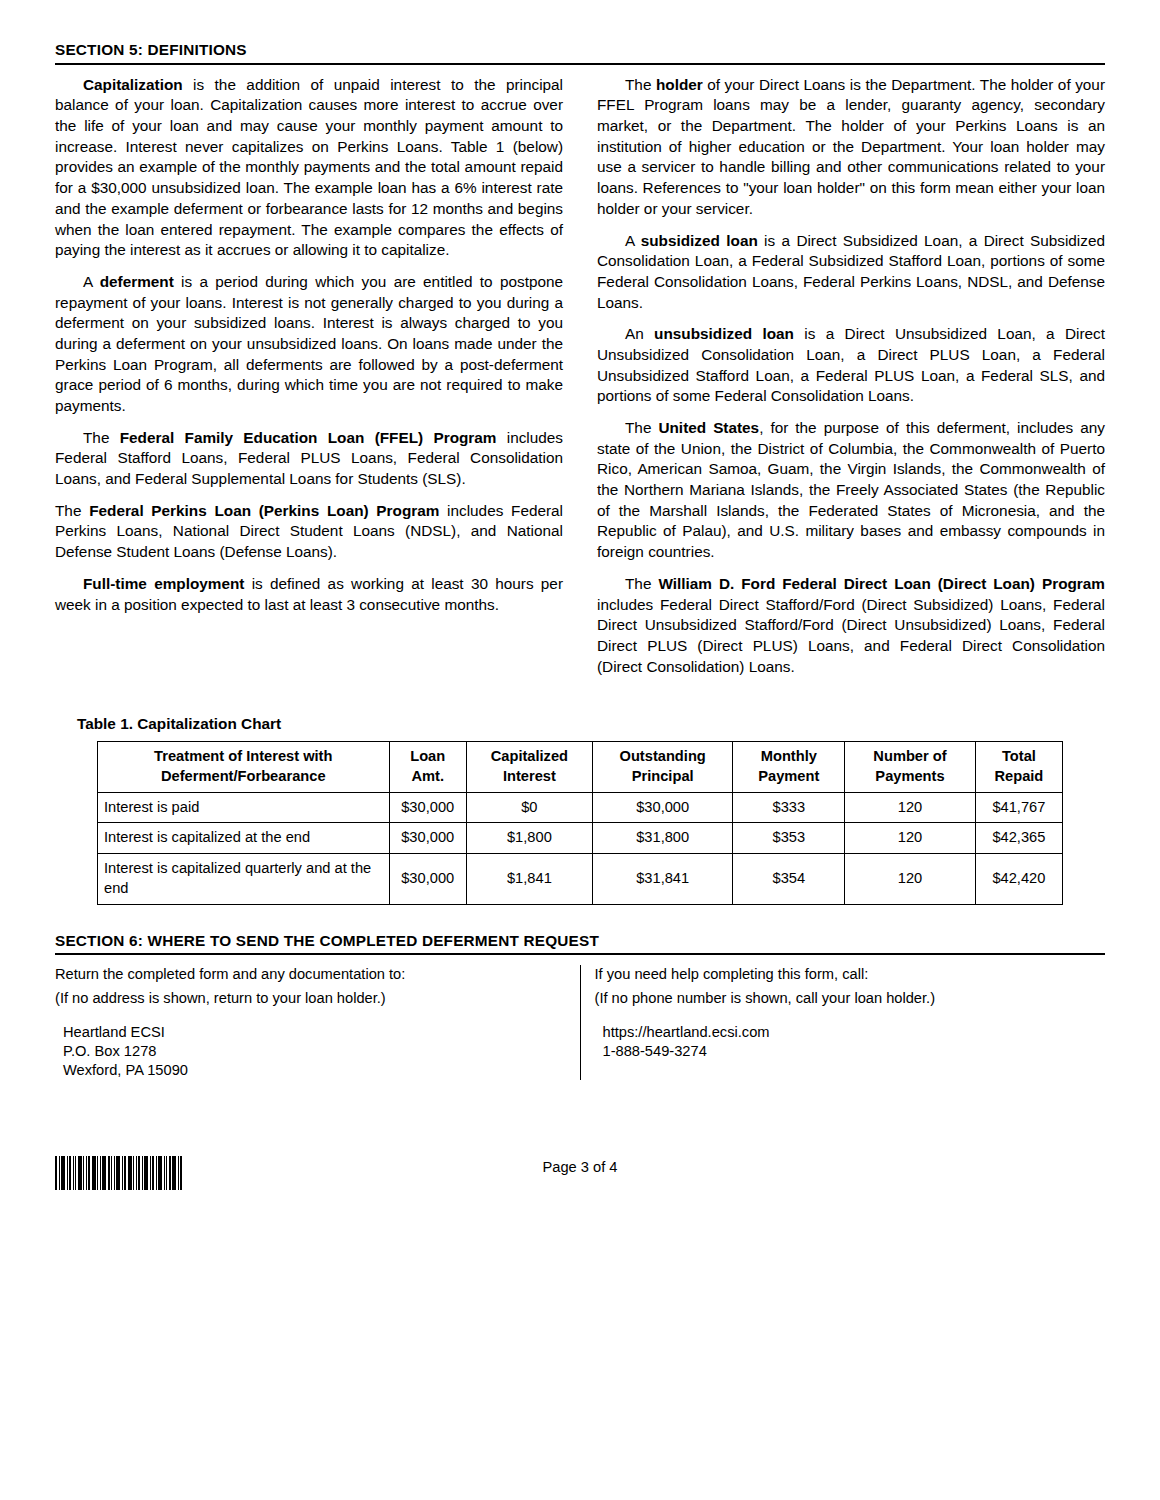SECTION 5: DEFINITIONS
Capitalization is the addition of unpaid interest to the principal balance of your loan. Capitalization causes more interest to accrue over the life of your loan and may cause your monthly payment amount to increase. Interest never capitalizes on Perkins Loans. Table 1 (below) provides an example of the monthly payments and the total amount repaid for a $30,000 unsubsidized loan. The example loan has a 6% interest rate and the example deferment or forbearance lasts for 12 months and begins when the loan entered repayment. The example compares the effects of paying the interest as it accrues or allowing it to capitalize.
A deferment is a period during which you are entitled to postpone repayment of your loans. Interest is not generally charged to you during a deferment on your subsidized loans. Interest is always charged to you during a deferment on your unsubsidized loans. On loans made under the Perkins Loan Program, all deferments are followed by a post-deferment grace period of 6 months, during which time you are not required to make payments.
The Federal Family Education Loan (FFEL) Program includes Federal Stafford Loans, Federal PLUS Loans, Federal Consolidation Loans, and Federal Supplemental Loans for Students (SLS).
The Federal Perkins Loan (Perkins Loan) Program includes Federal Perkins Loans, National Direct Student Loans (NDSL), and National Defense Student Loans (Defense Loans).
Full-time employment is defined as working at least 30 hours per week in a position expected to last at least 3 consecutive months.
The holder of your Direct Loans is the Department. The holder of your FFEL Program loans may be a lender, guaranty agency, secondary market, or the Department. The holder of your Perkins Loans is an institution of higher education or the Department. Your loan holder may use a servicer to handle billing and other communications related to your loans. References to "your loan holder" on this form mean either your loan holder or your servicer.
A subsidized loan is a Direct Subsidized Loan, a Direct Subsidized Consolidation Loan, a Federal Subsidized Stafford Loan, portions of some Federal Consolidation Loans, Federal Perkins Loans, NDSL, and Defense Loans.
An unsubsidized loan is a Direct Unsubsidized Loan, a Direct Unsubsidized Consolidation Loan, a Direct PLUS Loan, a Federal Unsubsidized Stafford Loan, a Federal PLUS Loan, a Federal SLS, and portions of some Federal Consolidation Loans.
The United States, for the purpose of this deferment, includes any state of the Union, the District of Columbia, the Commonwealth of Puerto Rico, American Samoa, Guam, the Virgin Islands, the Commonwealth of the Northern Mariana Islands, the Freely Associated States (the Republic of the Marshall Islands, the Federated States of Micronesia, and the Republic of Palau), and U.S. military bases and embassy compounds in foreign countries.
The William D. Ford Federal Direct Loan (Direct Loan) Program includes Federal Direct Stafford/Ford (Direct Subsidized) Loans, Federal Direct Unsubsidized Stafford/Ford (Direct Unsubsidized) Loans, Federal Direct PLUS (Direct PLUS) Loans, and Federal Direct Consolidation (Direct Consolidation) Loans.
Table 1. Capitalization Chart
| Treatment of Interest with Deferment/Forbearance | Loan Amt. | Capitalized Interest | Outstanding Principal | Monthly Payment | Number of Payments | Total Repaid |
| --- | --- | --- | --- | --- | --- | --- |
| Interest is paid | $30,000 | $0 | $30,000 | $333 | 120 | $41,767 |
| Interest is capitalized at the end | $30,000 | $1,800 | $31,800 | $353 | 120 | $42,365 |
| Interest is capitalized quarterly and at the end | $30,000 | $1,841 | $31,841 | $354 | 120 | $42,420 |
SECTION 6: WHERE TO SEND THE COMPLETED DEFERMENT REQUEST
| Return the completed form and any documentation to: (If no address is shown, return to your loan holder.) Heartland ECSI P.O. Box 1278 Wexford, PA 15090 | If you need help completing this form, call: (If no phone number is shown, call your loan holder.) https://heartland.ecsi.com 1-888-549-3274 |
Page 3 of 4